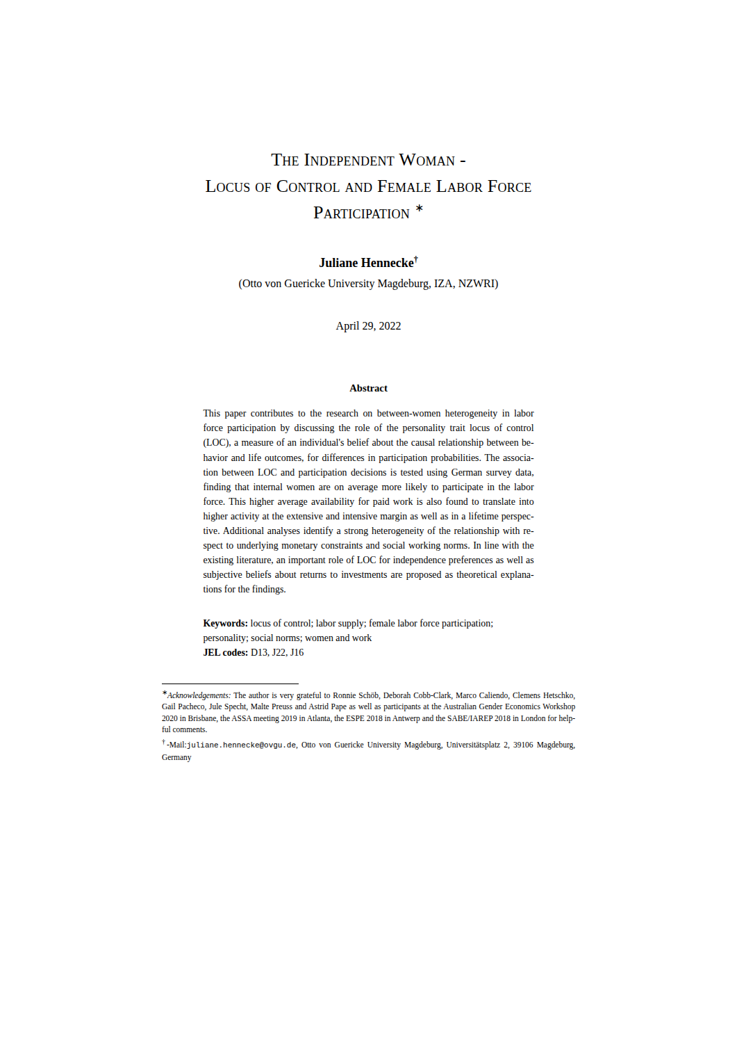The Independent Woman -
Locus of Control and Female Labor Force
Participation ∗
Juliane Hennecke†
(Otto von Guericke University Magdeburg, IZA, NZWRI)
April 29, 2022
Abstract
This paper contributes to the research on between-women heterogeneity in labor force participation by discussing the role of the personality trait locus of control (LOC), a measure of an individual's belief about the causal relationship between behavior and life outcomes, for differences in participation probabilities. The association between LOC and participation decisions is tested using German survey data, finding that internal women are on average more likely to participate in the labor force. This higher average availability for paid work is also found to translate into higher activity at the extensive and intensive margin as well as in a lifetime perspective. Additional analyses identify a strong heterogeneity of the relationship with respect to underlying monetary constraints and social working norms. In line with the existing literature, an important role of LOC for independence preferences as well as subjective beliefs about returns to investments are proposed as theoretical explanations for the findings.
Keywords: locus of control; labor supply; female labor force participation; personality; social norms; women and work
JEL codes: D13, J22, J16
∗Acknowledgements: The author is very grateful to Ronnie Schöb, Deborah Cobb-Clark, Marco Caliendo, Clemens Hetschko, Gail Pacheco, Jule Specht, Malte Preuss and Astrid Pape as well as participants at the Australian Gender Economics Workshop 2020 in Brisbane, the ASSA meeting 2019 in Atlanta, the ESPE 2018 in Antwerp and the SABE/IAREP 2018 in London for helpful comments.
†-Mail:juliane.hennecke@ovgu.de, Otto von Guericke University Magdeburg, Universitätsplatz 2, 39106 Magdeburg, Germany